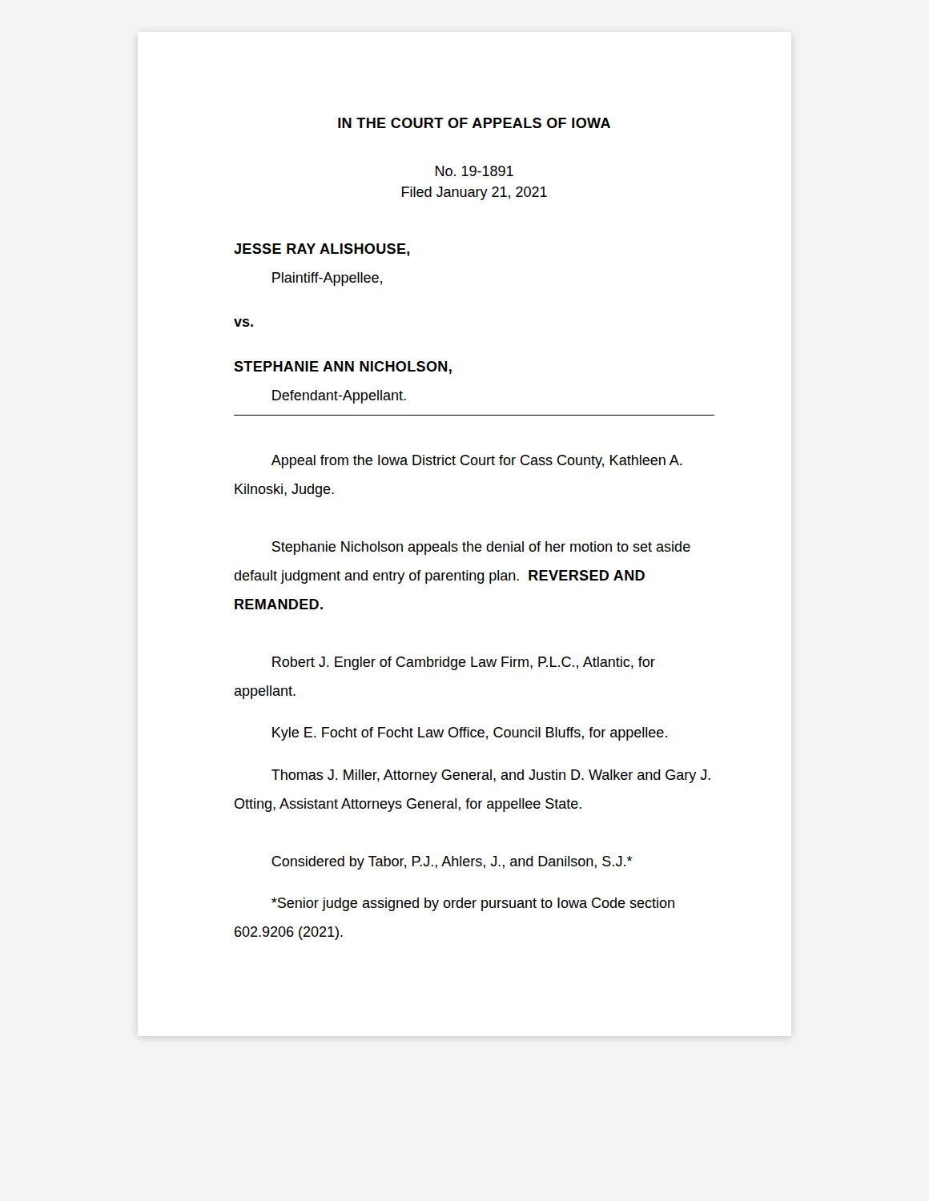IN THE COURT OF APPEALS OF IOWA
No. 19-1891
Filed January 21, 2021
JESSE RAY ALISHOUSE,Plaintiff-Appellee,
vs.
STEPHANIE ANN NICHOLSON,Defendant-Appellant.
Appeal from the Iowa District Court for Cass County, Kathleen A. Kilnoski, Judge.
Stephanie Nicholson appeals the denial of her motion to set aside default judgment and entry of parenting plan. REVERSED AND REMANDED.
Robert J. Engler of Cambridge Law Firm, P.L.C., Atlantic, for appellant.
Kyle E. Focht of Focht Law Office, Council Bluffs, for appellee.
Thomas J. Miller, Attorney General, and Justin D. Walker and Gary J. Otting, Assistant Attorneys General, for appellee State.
Considered by Tabor, P.J., Ahlers, J., and Danilson, S.J.*
*Senior judge assigned by order pursuant to Iowa Code section 602.9206 (2021).